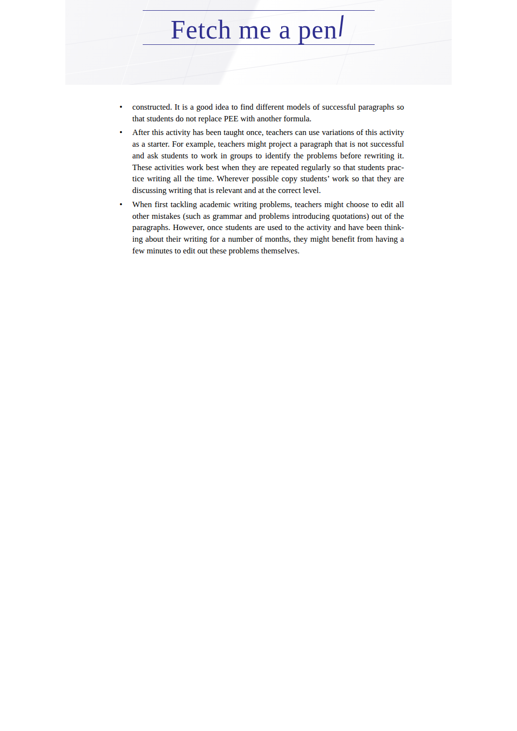Fetch me a pen/
constructed. It is a good idea to find different models of successful paragraphs so that students do not replace PEE with another formula.
After this activity has been taught once, teachers can use variations of this activity as a starter. For example, teachers might project a paragraph that is not successful and ask students to work in groups to identify the problems before rewriting it. These activities work best when they are repeated regularly so that students practice writing all the time. Wherever possible copy students’ work so that they are discussing writing that is relevant and at the correct level.
When first tackling academic writing problems, teachers might choose to edit all other mistakes (such as grammar and problems introducing quotations) out of the paragraphs. However, once students are used to the activity and have been thinking about their writing for a number of months, they might benefit from having a few minutes to edit out these problems themselves.